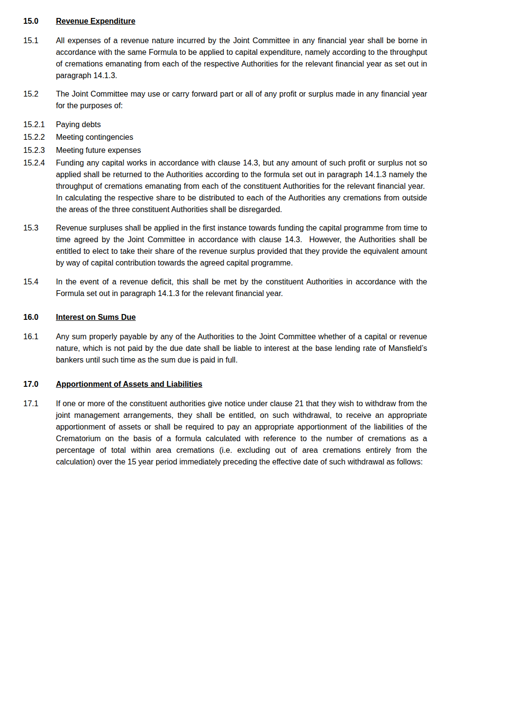15.0
Revenue Expenditure
15.1
All expenses of a revenue nature incurred by the Joint Committee in any financial year shall be borne in accordance with the same Formula to be applied to capital expenditure, namely according to the throughput of cremations emanating from each of the respective Authorities for the relevant financial year as set out in paragraph 14.1.3.
15.2
The Joint Committee may use or carry forward part or all of any profit or surplus made in any financial year for the purposes of:
15.2.1
Paying debts
15.2.2
Meeting contingencies
15.2.3
Meeting future expenses
15.2.4
Funding any capital works in accordance with clause 14.3, but any amount of such profit or surplus not so applied shall be returned to the Authorities according to the formula set out in paragraph 14.1.3 namely the throughput of cremations emanating from each of the constituent Authorities for the relevant financial year. In calculating the respective share to be distributed to each of the Authorities any cremations from outside the areas of the three constituent Authorities shall be disregarded.
15.3
Revenue surpluses shall be applied in the first instance towards funding the capital programme from time to time agreed by the Joint Committee in accordance with clause 14.3. However, the Authorities shall be entitled to elect to take their share of the revenue surplus provided that they provide the equivalent amount by way of capital contribution towards the agreed capital programme.
15.4
In the event of a revenue deficit, this shall be met by the constituent Authorities in accordance with the Formula set out in paragraph 14.1.3 for the relevant financial year.
16.0
Interest on Sums Due
16.1
Any sum properly payable by any of the Authorities to the Joint Committee whether of a capital or revenue nature, which is not paid by the due date shall be liable to interest at the base lending rate of Mansfield’s bankers until such time as the sum due is paid in full.
17.0
Apportionment of Assets and Liabilities
17.1
If one or more of the constituent authorities give notice under clause 21 that they wish to withdraw from the joint management arrangements, they shall be entitled, on such withdrawal, to receive an appropriate apportionment of assets or shall be required to pay an appropriate apportionment of the liabilities of the Crematorium on the basis of a formula calculated with reference to the number of cremations as a percentage of total within area cremations (i.e. excluding out of area cremations entirely from the calculation) over the 15 year period immediately preceding the effective date of such withdrawal as follows: